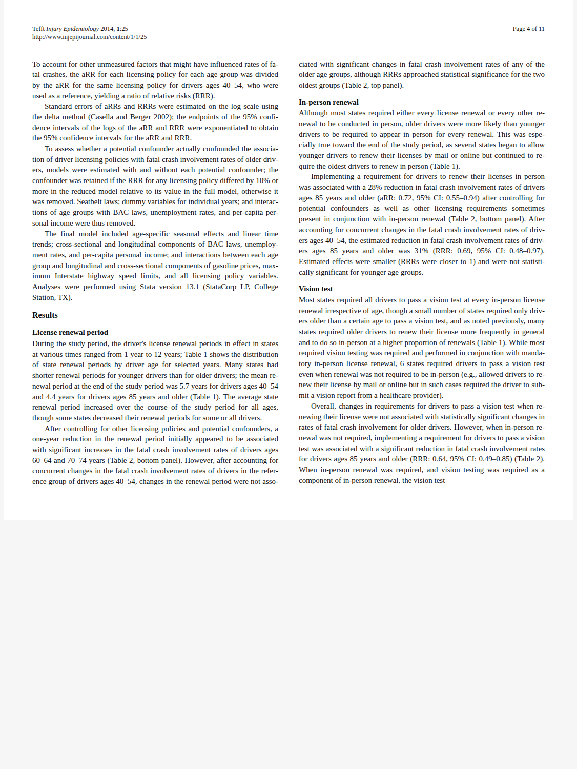Tefft Injury Epidemiology 2014, 1:25
http://www.injepijournal.com/content/1/1/25
Page 4 of 11
To account for other unmeasured factors that might have influenced rates of fatal crashes, the aRR for each licensing policy for each age group was divided by the aRR for the same licensing policy for drivers ages 40–54, who were used as a reference, yielding a ratio of relative risks (RRR).
Standard errors of aRRs and RRRs were estimated on the log scale using the delta method (Casella and Berger 2002); the endpoints of the 95% confidence intervals of the logs of the aRR and RRR were exponentiated to obtain the 95% confidence intervals for the aRR and RRR.
To assess whether a potential confounder actually confounded the association of driver licensing policies with fatal crash involvement rates of older drivers, models were estimated with and without each potential confounder; the confounder was retained if the RRR for any licensing policy differed by 10% or more in the reduced model relative to its value in the full model, otherwise it was removed. Seatbelt laws; dummy variables for individual years; and interactions of age groups with BAC laws, unemployment rates, and per-capita personal income were thus removed.
The final model included age-specific seasonal effects and linear time trends; cross-sectional and longitudinal components of BAC laws, unemployment rates, and per-capita personal income; and interactions between each age group and longitudinal and cross-sectional components of gasoline prices, maximum Interstate highway speed limits, and all licensing policy variables. Analyses were performed using Stata version 13.1 (StataCorp LP, College Station, TX).
Results
License renewal period
During the study period, the driver's license renewal periods in effect in states at various times ranged from 1 year to 12 years; Table 1 shows the distribution of state renewal periods by driver age for selected years. Many states had shorter renewal periods for younger drivers than for older drivers; the mean renewal period at the end of the study period was 5.7 years for drivers ages 40–54 and 4.4 years for drivers ages 85 years and older (Table 1). The average state renewal period increased over the course of the study period for all ages, though some states decreased their renewal periods for some or all drivers.
After controlling for other licensing policies and potential confounders, a one-year reduction in the renewal period initially appeared to be associated with significant increases in the fatal crash involvement rates of drivers ages 60–64 and 70–74 years (Table 2, bottom panel). However, after accounting for concurrent changes in the fatal crash involvement rates of drivers in the reference group of drivers ages 40–54, changes in the renewal period were not associated with significant changes in fatal crash involvement rates of any of the older age groups, although RRRs approached statistical significance for the two oldest groups (Table 2, top panel).
In-person renewal
Although most states required either every license renewal or every other renewal to be conducted in person, older drivers were more likely than younger drivers to be required to appear in person for every renewal. This was especially true toward the end of the study period, as several states began to allow younger drivers to renew their licenses by mail or online but continued to require the oldest drivers to renew in person (Table 1).
Implementing a requirement for drivers to renew their licenses in person was associated with a 28% reduction in fatal crash involvement rates of drivers ages 85 years and older (aRR: 0.72, 95% CI: 0.55–0.94) after controlling for potential confounders as well as other licensing requirements sometimes present in conjunction with in-person renewal (Table 2, bottom panel). After accounting for concurrent changes in the fatal crash involvement rates of drivers ages 40–54, the estimated reduction in fatal crash involvement rates of drivers ages 85 years and older was 31% (RRR: 0.69, 95% CI: 0.48–0.97). Estimated effects were smaller (RRRs were closer to 1) and were not statistically significant for younger age groups.
Vision test
Most states required all drivers to pass a vision test at every in-person license renewal irrespective of age, though a small number of states required only drivers older than a certain age to pass a vision test, and as noted previously, many states required older drivers to renew their license more frequently in general and to do so in-person at a higher proportion of renewals (Table 1). While most required vision testing was required and performed in conjunction with mandatory in-person license renewal, 6 states required drivers to pass a vision test even when renewal was not required to be in-person (e.g., allowed drivers to renew their license by mail or online but in such cases required the driver to submit a vision report from a healthcare provider).
Overall, changes in requirements for drivers to pass a vision test when renewing their license were not associated with statistically significant changes in rates of fatal crash involvement for older drivers. However, when in-person renewal was not required, implementing a requirement for drivers to pass a vision test was associated with a significant reduction in fatal crash involvement rates for drivers ages 85 years and older (RRR: 0.64, 95% CI: 0.49–0.85) (Table 2). When in-person renewal was required, and vision testing was required as a component of in-person renewal, the vision test